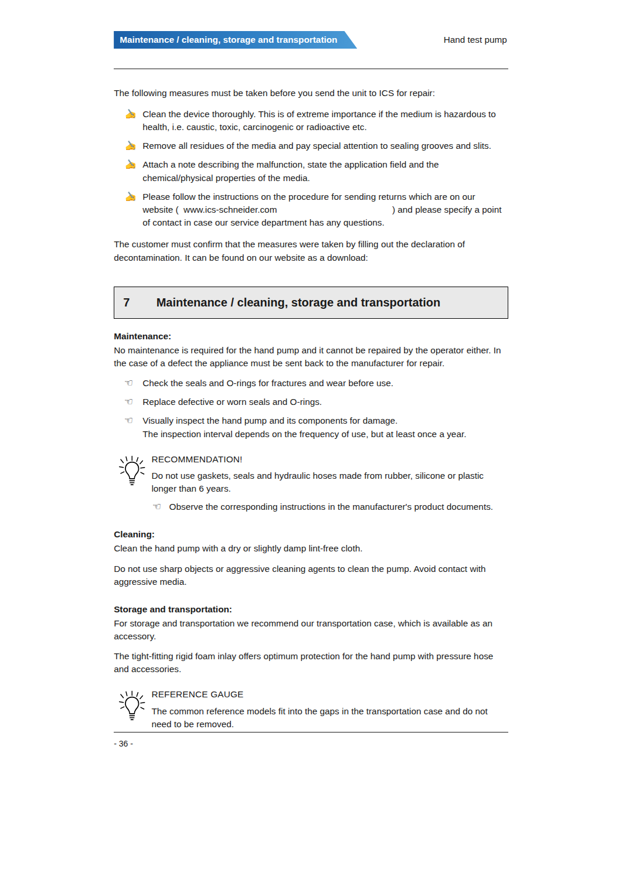Maintenance / cleaning, storage and transportation
Hand test pump
The following measures must be taken before you send the unit to ICS for repair:
Clean the device thoroughly. This is of extreme importance if the medium is hazardous to health, i.e. caustic, toxic, carcinogenic or radioactive etc.
Remove all residues of the media and pay special attention to sealing grooves and slits.
Attach a note describing the malfunction, state the application field and the chemical/physical properties of the media.
Please follow the instructions on the procedure for sending returns which are on our website ( www.ics-schneider.com ) and please specify a point of contact in case our service department has any questions.
The customer must confirm that the measures were taken by filling out the declaration of decontamination. It can be found on our website as a download:
7 Maintenance / cleaning, storage and transportation
Maintenance:
No maintenance is required for the hand pump and it cannot be repaired by the operator either. In the case of a defect the appliance must be sent back to the manufacturer for repair.
Check the seals and O-rings for fractures and wear before use.
Replace defective or worn seals and O-rings.
Visually inspect the hand pump and its components for damage.
The inspection interval depends on the frequency of use, but at least once a year.
RECOMMENDATION!
Do not use gaskets, seals and hydraulic hoses made from rubber, silicone or plastic longer than 6 years.
Observe the corresponding instructions in the manufacturer's product documents.
Cleaning:
Clean the hand pump with a dry or slightly damp lint-free cloth.
Do not use sharp objects or aggressive cleaning agents to clean the pump. Avoid contact with aggressive media.
Storage and transportation:
For storage and transportation we recommend our transportation case, which is available as an accessory.
The tight-fitting rigid foam inlay offers optimum protection for the hand pump with pressure hose and accessories.
REFERENCE GAUGE
The common reference models fit into the gaps in the transportation case and do not need to be removed.
- 36 -